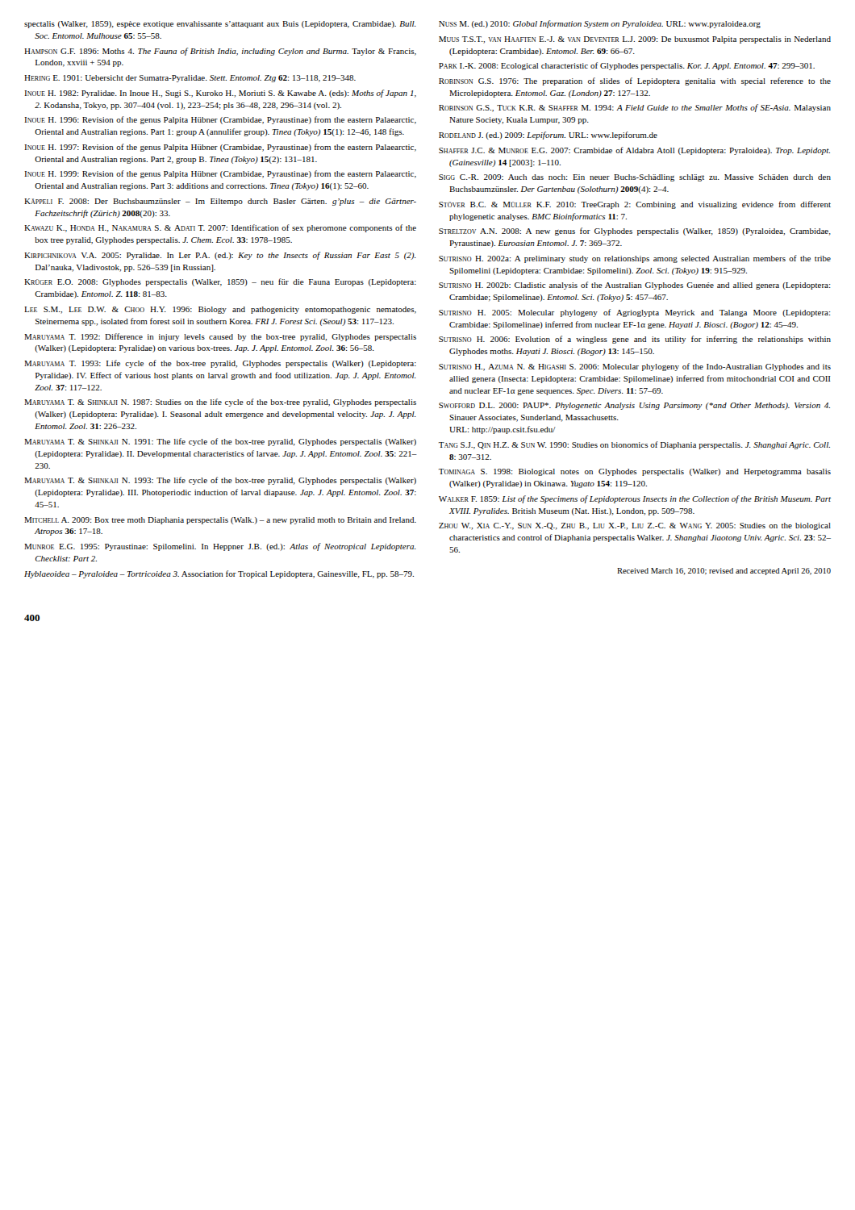spectalis (Walker, 1859), espèce exotique envahissante s’attaquant aux Buis (Lepidoptera, Crambidae). Bull. Soc. Entomol. Mulhouse 65: 55–58.
Hampson G.F. 1896: Moths 4. The Fauna of British India, including Ceylon and Burma. Taylor & Francis, London, xxviii + 594 pp.
Hering E. 1901: Uebersicht der Sumatra-Pyralidae. Stett. Entomol. Ztg 62: 13–118, 219–348.
Inoue H. 1982: Pyralidae. In Inoue H., Sugi S., Kuroko H., Moriuti S. & Kawabe A. (eds): Moths of Japan 1, 2. Kodansha, Tokyo, pp. 307–404 (vol. 1), 223–254; pls 36–48, 228, 296–314 (vol. 2).
Inoue H. 1996: Revision of the genus Palpita Hübner (Crambidae, Pyraustinae) from the eastern Palaearctic, Oriental and Australian regions. Part 1: group A (annulifer group). Tinea (Tokyo) 15(1): 12–46, 148 figs.
Inoue H. 1997: Revision of the genus Palpita Hübner (Crambidae, Pyraustinae) from the eastern Palaearctic, Oriental and Australian regions. Part 2, group B. Tinea (Tokyo) 15(2): 131–181.
Inoue H. 1999: Revision of the genus Palpita Hübner (Crambidae, Pyraustinae) from the eastern Palaearctic, Oriental and Australian regions. Part 3: additions and corrections. Tinea (Tokyo) 16(1): 52–60.
Käppeli F. 2008: Der Buchsbaumzünsler – Im Eiltempo durch Basler Gärten. g’plus – die Gärtner-Fachzeitschrift (Zürich) 2008(20): 33.
Kawazu K., Honda H., Nakamura S. & Adati T. 2007: Identification of sex pheromone components of the box tree pyralid, Glyphodes perspectalis. J. Chem. Ecol. 33: 1978–1985.
Kirpichnikova V.A. 2005: Pyralidae. In Ler P.A. (ed.): Key to the Insects of Russian Far East 5 (2). Dal’nauka, Vladivostok, pp. 526–539 [in Russian].
Krüger E.O. 2008: Glyphodes perspectalis (Walker, 1859) – neu für die Fauna Europas (Lepidoptera: Crambidae). Entomol. Z. 118: 81–83.
Lee S.M., Lee D.W. & Choo H.Y. 1996: Biology and pathogenicity entomopathogenic nematodes, Steinernema spp., isolated from forest soil in southern Korea. FRI J. Forest Sci. (Seoul) 53: 117–123.
Maruyama T. 1992: Difference in injury levels caused by the box-tree pyralid, Glyphodes perspectalis (Walker) (Lepidoptera: Pyralidae) on various box-trees. Jap. J. Appl. Entomol. Zool. 36: 56–58.
Maruyama T. 1993: Life cycle of the box-tree pyralid, Glyphodes perspectalis (Walker) (Lepidoptera: Pyralidae). IV. Effect of various host plants on larval growth and food utilization. Jap. J. Appl. Entomol. Zool. 37: 117–122.
Maruyama T. & Shinkaji N. 1987: Studies on the life cycle of the box-tree pyralid, Glyphodes perspectalis (Walker) (Lepidoptera: Pyralidae). I. Seasonal adult emergence and developmental velocity. Jap. J. Appl. Entomol. Zool. 31: 226–232.
Maruyama T. & Shinkaji N. 1991: The life cycle of the box-tree pyralid, Glyphodes perspectalis (Walker) (Lepidoptera: Pyralidae). II. Developmental characteristics of larvae. Jap. J. Appl. Entomol. Zool. 35: 221–230.
Maruyama T. & Shinkaji N. 1993: The life cycle of the box-tree pyralid, Glyphodes perspectalis (Walker) (Lepidoptera: Pyralidae). III. Photoperiodic induction of larval diapause. Jap. J. Appl. Entomol. Zool. 37: 45–51.
Mitchell A. 2009: Box tree moth Diaphania perspectalis (Walk.) – a new pyralid moth to Britain and Ireland. Atropos 36: 17–18.
Munroe E.G. 1995: Pyraustinae: Spilomelini. In Heppner J.B. (ed.): Atlas of Neotropical Lepidoptera. Checklist: Part 2.
Hyblaeoidea – Pyraloidea – Tortricoidea 3. Association for Tropical Lepidoptera, Gainesville, FL, pp. 58–79.
Nuss M. (ed.) 2010: Global Information System on Pyraloidea. URL: www.pyraloidea.org
Muus T.S.T., van Haaften E.-J. & van Deventer L.J. 2009: De buxusmot Palpita perspectalis in Nederland (Lepidoptera: Crambidae). Entomol. Ber. 69: 66–67.
Park I.-K. 2008: Ecological characteristic of Glyphodes perspectalis. Kor. J. Appl. Entomol. 47: 299–301.
Robinson G.S. 1976: The preparation of slides of Lepidoptera genitalia with special reference to the Microlepidoptera. Entomol. Gaz. (London) 27: 127–132.
Robinson G.S., Tuck K.R. & Shaffer M. 1994: A Field Guide to the Smaller Moths of SE-Asia. Malaysian Nature Society, Kuala Lumpur, 309 pp.
Rodeland J. (ed.) 2009: Lepiforum. URL: www.lepiforum.de
Shaffer J.C. & Munroe E.G. 2007: Crambidae of Aldabra Atoll (Lepidoptera: Pyraloidea). Trop. Lepidopt. (Gainesville) 14 [2003]: 1–110.
Sigg C.-R. 2009: Auch das noch: Ein neuer Buchs-Schädling schlägt zu. Massive Schäden durch den Buchsbaumzünsler. Der Gartenbau (Solothurn) 2009(4): 2–4.
Stöver B.C. & Müller K.F. 2010: TreeGraph 2: Combining and visualizing evidence from different phylogenetic analyses. BMC Bioinformatics 11: 7.
Streltzov A.N. 2008: A new genus for Glyphodes perspectalis (Walker, 1859) (Pyraloidea, Crambidae, Pyraustinae). Euroasian Entomol. J. 7: 369–372.
Sutrisno H. 2002a: A preliminary study on relationships among selected Australian members of the tribe Spilomelini (Lepidoptera: Crambidae: Spilomelini). Zool. Sci. (Tokyo) 19: 915–929.
Sutrisno H. 2002b: Cladistic analysis of the Australian Glyphodes Guenée and allied genera (Lepidoptera: Crambidae; Spilomelinae). Entomol. Sci. (Tokyo) 5: 457–467.
Sutrisno H. 2005: Molecular phylogeny of Agrioglypta Meyrick and Talanga Moore (Lepidoptera: Crambidae: Spilomelinae) inferred from nuclear EF-1α gene. Hayati J. Biosci. (Bogor) 12: 45–49.
Sutrisno H. 2006: Evolution of a wingless gene and its utility for inferring the relationships within Glyphodes moths. Hayati J. Biosci. (Bogor) 13: 145–150.
Sutrisno H., Azuma N. & Higashi S. 2006: Molecular phylogeny of the Indo-Australian Glyphodes and its allied genera (Insecta: Lepidoptera: Crambidae: Spilomelinae) inferred from mitochondrial COI and COII and nuclear EF-1α gene sequences. Spec. Divers. 11: 57–69.
Swofford D.L. 2000: PAUP*. Phylogenetic Analysis Using Parsimony (*and Other Methods). Version 4. Sinauer Associates, Sunderland, Massachusetts.
URL: http://paup.csit.fsu.edu/
Tang S.J., Qin H.Z. & Sun W. 1990: Studies on bionomics of Diaphania perspectalis. J. Shanghai Agric. Coll. 8: 307–312.
Tominaga S. 1998: Biological notes on Glyphodes perspectalis (Walker) and Herpetogramma basalis (Walker) (Pyralidae) in Okinawa. Yugato 154: 119–120.
Walker F. 1859: List of the Specimens of Lepidopterous Insects in the Collection of the British Museum. Part XVIII. Pyralides. British Museum (Nat. Hist.), London, pp. 509–798.
Zhou W., Xia C.-Y., Sun X.-Q., Zhu B., Liu X.-P., Liu Z.-C. & Wang Y. 2005: Studies on the biological characteristics and control of Diaphania perspectalis Walker. J. Shanghai Jiaotong Univ. Agric. Sci. 23: 52–56.
Received March 16, 2010; revised and accepted April 26, 2010
400